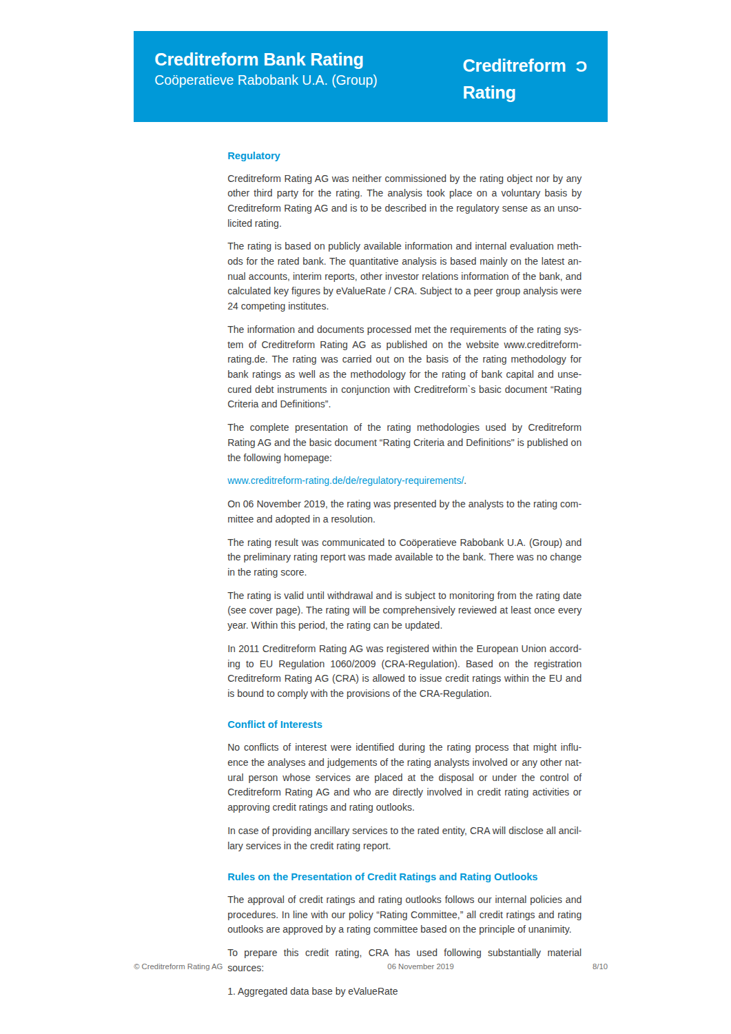Creditreform Bank Rating
Coöperatieve Rabobank U.A. (Group)
Creditreform C
Rating
Regulatory
Creditreform Rating AG was neither commissioned by the rating object nor by any other third party for the rating. The analysis took place on a voluntary basis by Creditreform Rating AG and is to be described in the regulatory sense as an unsolicited rating.
The rating is based on publicly available information and internal evaluation methods for the rated bank. The quantitative analysis is based mainly on the latest annual accounts, interim reports, other investor relations information of the bank, and calculated key figures by eValueRate / CRA. Subject to a peer group analysis were 24 competing institutes.
The information and documents processed met the requirements of the rating system of Creditreform Rating AG as published on the website www.creditreform-rating.de. The rating was carried out on the basis of the rating methodology for bank ratings as well as the methodology for the rating of bank capital and unsecured debt instruments in conjunction with Creditreform`s basic document “Rating Criteria and Definitions”.
The complete presentation of the rating methodologies used by Creditreform Rating AG and the basic document “Rating Criteria and Definitions" is published on the following homepage:
www.creditreform-rating.de/de/regulatory-requirements/.
On 06 November 2019, the rating was presented by the analysts to the rating committee and adopted in a resolution.
The rating result was communicated to Coöperatieve Rabobank U.A. (Group) and the preliminary rating report was made available to the bank. There was no change in the rating score.
The rating is valid until withdrawal and is subject to monitoring from the rating date (see cover page). The rating will be comprehensively reviewed at least once every year. Within this period, the rating can be updated.
In 2011 Creditreform Rating AG was registered within the European Union according to EU Regulation 1060/2009 (CRA-Regulation). Based on the registration Creditreform Rating AG (CRA) is allowed to issue credit ratings within the EU and is bound to comply with the provisions of the CRA-Regulation.
Conflict of Interests
No conflicts of interest were identified during the rating process that might influence the analyses and judgements of the rating analysts involved or any other natural person whose services are placed at the disposal or under the control of Creditreform Rating AG and who are directly involved in credit rating activities or approving credit ratings and rating outlooks.
In case of providing ancillary services to the rated entity, CRA will disclose all ancillary services in the credit rating report.
Rules on the Presentation of Credit Ratings and Rating Outlooks
The approval of credit ratings and rating outlooks follows our internal policies and procedures. In line with our policy “Rating Committee,” all credit ratings and rating outlooks are approved by a rating committee based on the principle of unanimity.
To prepare this credit rating, CRA has used following substantially material sources:
1. Aggregated data base by eValueRate
© Creditreform Rating AG
06 November 2019
8/10